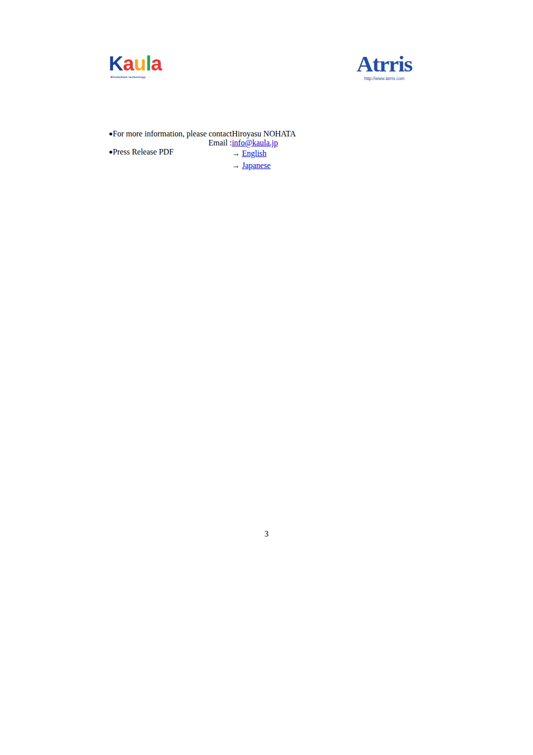Kaula
Blockchain technology
Atrris
http://www.atrris.com
| ● For more information, please contact | Hiroyasu NOHATA |
| Email : | info@kaula.jp |
| ● Press Release PDF | → English → Japanese |
3